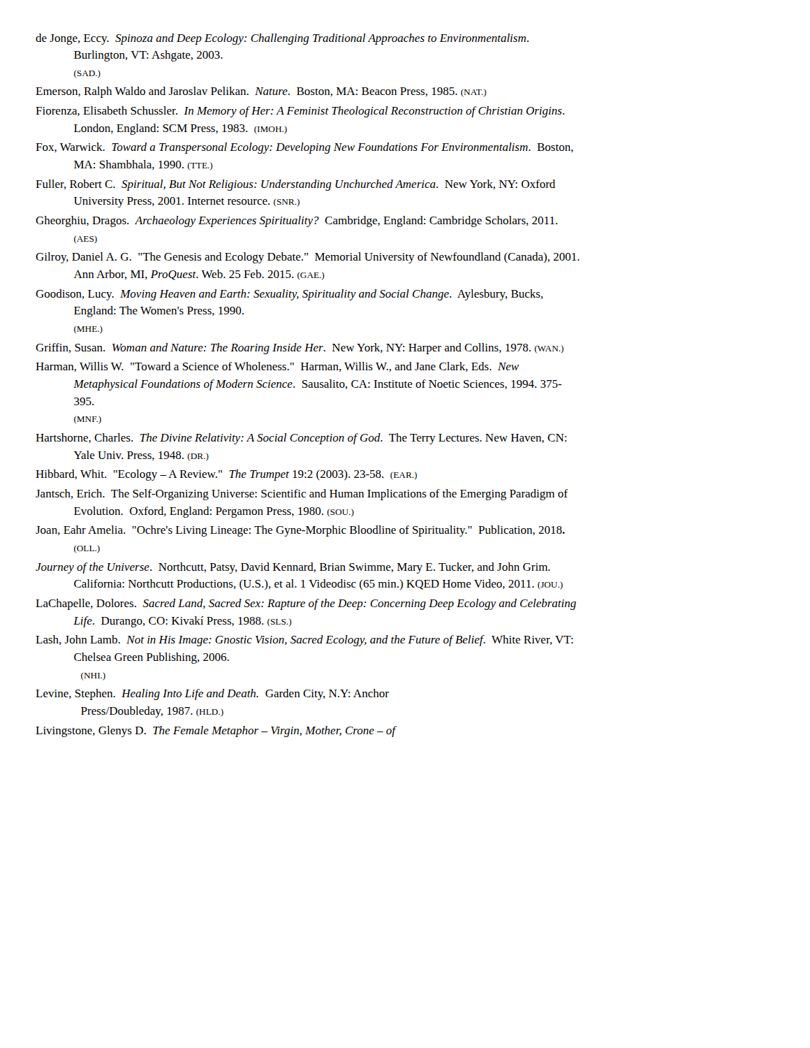de Jonge, Eccy. Spinoza and Deep Ecology: Challenging Traditional Approaches to Environmentalism. Burlington, VT: Ashgate, 2003.
(SAD.)
Emerson, Ralph Waldo and Jaroslav Pelikan. Nature. Boston, MA: Beacon Press, 1985. (NAT.)
Fiorenza, Elisabeth Schussler. In Memory of Her: A Feminist Theological Reconstruction of Christian Origins. London, England: SCM Press, 1983. (IMOH.)
Fox, Warwick. Toward a Transpersonal Ecology: Developing New Foundations For Environmentalism. Boston, MA: Shambhala, 1990. (TTE.)
Fuller, Robert C. Spiritual, But Not Religious: Understanding Unchurched America. New York, NY: Oxford University Press, 2001. Internet resource. (SNR.)
Gheorghiu, Dragos. Archaeology Experiences Spirituality? Cambridge, England: Cambridge Scholars, 2011. (AES)
Gilroy, Daniel A. G. "The Genesis and Ecology Debate." Memorial University of Newfoundland (Canada), 2001. Ann Arbor, MI, ProQuest. Web. 25 Feb. 2015. (GAE.)
Goodison, Lucy. Moving Heaven and Earth: Sexuality, Spirituality and Social Change. Aylesbury, Bucks, England: The Women's Press, 1990.
(MHE.)
Griffin, Susan. Woman and Nature: The Roaring Inside Her. New York, NY: Harper and Collins, 1978. (WAN.)
Harman, Willis W. "Toward a Science of Wholeness." Harman, Willis W., and Jane Clark, Eds. New Metaphysical Foundations of Modern Science. Sausalito, CA: Institute of Noetic Sciences, 1994. 375-395.
(MNF.)
Hartshorne, Charles. The Divine Relativity: A Social Conception of God. The Terry Lectures. New Haven, CN: Yale Univ. Press, 1948. (DR.)
Hibbard, Whit. "Ecology – A Review." The Trumpet 19:2 (2003). 23-58. (EAR.)
Jantsch, Erich. The Self-Organizing Universe: Scientific and Human Implications of the Emerging Paradigm of Evolution. Oxford, England: Pergamon Press, 1980. (SOU.)
Joan, Eahr Amelia. "Ochre's Living Lineage: The Gyne-Morphic Bloodline of Spirituality." Publication, 2018. (OLL.)
Journey of the Universe. Northcutt, Patsy, David Kennard, Brian Swimme, Mary E. Tucker, and John Grim. California: Northcutt Productions, (U.S.), et al. 1 Videodisc (65 min.) KQED Home Video, 2011. (JOU.)
LaChapelle, Dolores. Sacred Land, Sacred Sex: Rapture of the Deep: Concerning Deep Ecology and Celebrating Life. Durango, CO: Kivakí Press, 1988. (SLS.)
Lash, John Lamb. Not in His Image: Gnostic Vision, Sacred Ecology, and the Future of Belief. White River, VT: Chelsea Green Publishing, 2006.
(NHI.)
Levine, Stephen. Healing Into Life and Death. Garden City, N.Y: Anchor
Press/Doubleday, 1987. (HLD.)
Livingstone, Glenys D. The Female Metaphor – Virgin, Mother, Crone – of